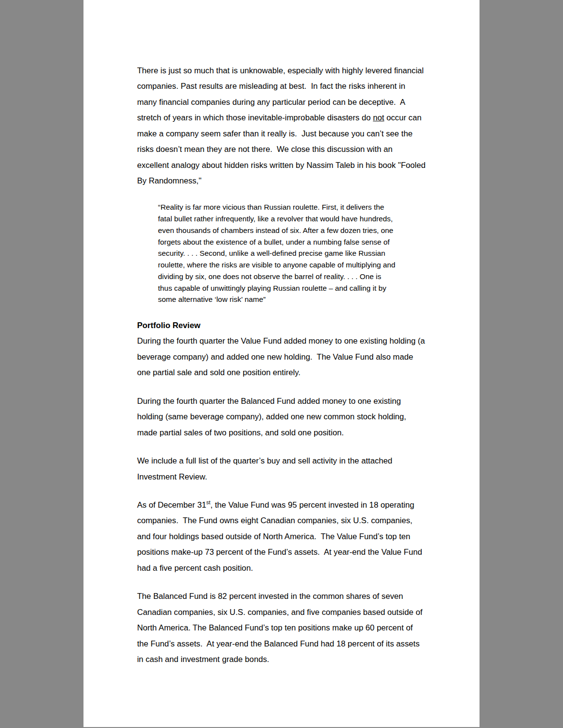There is just so much that is unknowable, especially with highly levered financial companies. Past results are misleading at best. In fact the risks inherent in many financial companies during any particular period can be deceptive. A stretch of years in which those inevitable-improbable disasters do not occur can make a company seem safer than it really is. Just because you can’t see the risks doesn’t mean they are not there. We close this discussion with an excellent analogy about hidden risks written by Nassim Taleb in his book "Fooled By Randomness,"
“Reality is far more vicious than Russian roulette. First, it delivers the fatal bullet rather infrequently, like a revolver that would have hundreds, even thousands of chambers instead of six. After a few dozen tries, one forgets about the existence of a bullet, under a numbing false sense of security. . . . Second, unlike a well-defined precise game like Russian roulette, where the risks are visible to anyone capable of multiplying and dividing by six, one does not observe the barrel of reality. . . . One is thus capable of unwittingly playing Russian roulette – and calling it by some alternative ‘low risk’ name”
Portfolio Review
During the fourth quarter the Value Fund added money to one existing holding (a beverage company) and added one new holding. The Value Fund also made one partial sale and sold one position entirely.
During the fourth quarter the Balanced Fund added money to one existing holding (same beverage company), added one new common stock holding, made partial sales of two positions, and sold one position.
We include a full list of the quarter’s buy and sell activity in the attached Investment Review.
As of December 31st, the Value Fund was 95 percent invested in 18 operating companies. The Fund owns eight Canadian companies, six U.S. companies, and four holdings based outside of North America. The Value Fund’s top ten positions make-up 73 percent of the Fund’s assets. At year-end the Value Fund had a five percent cash position.
The Balanced Fund is 82 percent invested in the common shares of seven Canadian companies, six U.S. companies, and five companies based outside of North America. The Balanced Fund’s top ten positions make up 60 percent of the Fund’s assets. At year-end the Balanced Fund had 18 percent of its assets in cash and investment grade bonds.